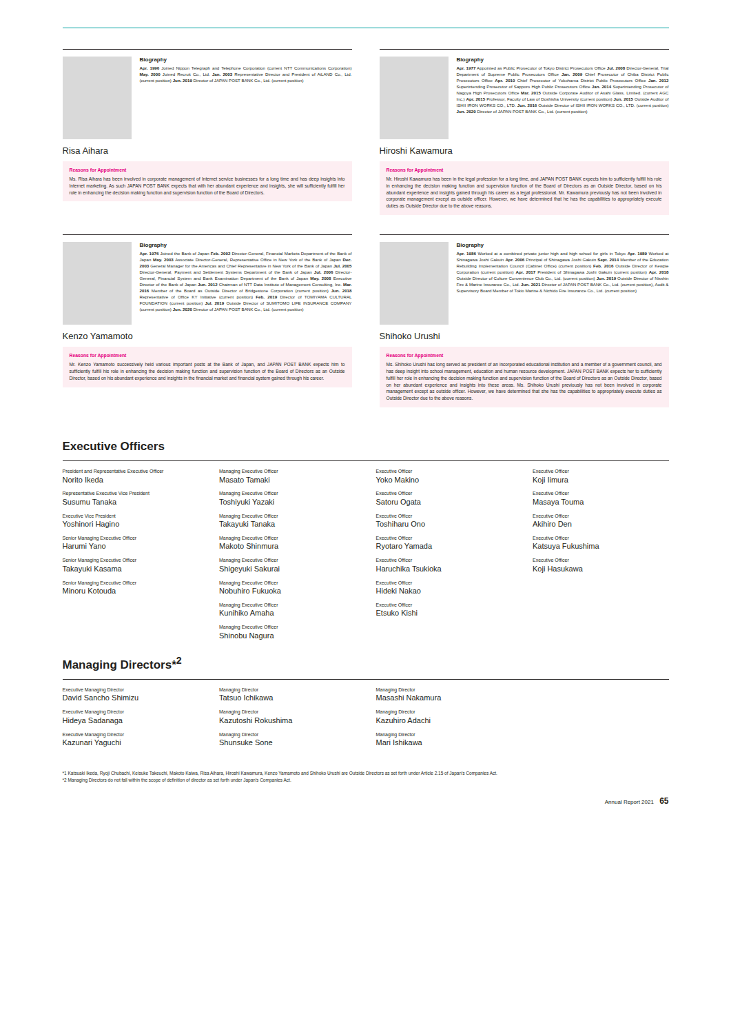Biography
Apr. 1996 Joined Nippon Telegraph and Telephone Corporation (current NTT Communications Corporation) May. 2000 Joined Recruit Co., Ltd. Jan. 2003 Representative Director and President of AiLAND Co., Ltd. (current position) Jun. 2019 Director of JAPAN POST BANK Co., Ltd. (current position)
Risa Aihara
Reasons for Appointment
Ms. Risa Aihara has been involved in corporate management of Internet service businesses for a long time and has deep insights into Internet marketing. As such JAPAN POST BANK expects that with her abundant experience and insights, she will sufficiently fulfill her role in enhancing the decision making function and supervision function of the Board of Directors.
Biography
Apr. 1977 Appointed as Public Prosecutor of Tokyo District Prosecutors Office Jul. 2008 Director-General, Trial Department of Supreme Public Prosecutors Office Jan. 2009 Chief Prosecutor of Chiba District Public Prosecutors Office Apr. 2010 Chief Prosecutor of Yokohama District Public Prosecutors Office Jan. 2012 Superintending Prosecutor of Sapporo High Public Prosecutors Office Jan. 2014 Superintending Prosecutor of Nagoya High Prosecutors Office Mar. 2015 Outside Corporate Auditor of Asahi Glass, Limited. (current AGC Inc.) Apr. 2015 Professor, Faculty of Law of Doshisha University (current position) Jun. 2015 Outside Auditor of ISHII IRON WORKS CO., LTD. Jun. 2016 Outside Director of ISHII IRON WORKS CO., LTD. (current position) Jun. 2020 Director of JAPAN POST BANK Co., Ltd. (current position)
Hiroshi Kawamura
Reasons for Appointment
Mr. Hiroshi Kawamura has been in the legal profession for a long time, and JAPAN POST BANK expects him to sufficiently fulfill his role in enhancing the decision making function and supervision function of the Board of Directors as an Outside Director, based on his abundant experience and insights gained through his career as a legal professional. Mr. Kawamura previously has not been involved in corporate management except as outside officer. However, we have determined that he has the capabilities to appropriately execute duties as Outside Director due to the above reasons.
Biography
Apr. 1976 Joined the Bank of Japan Feb. 2002 Director-General, Financial Markets Department of the Bank of Japan May. 2003 Associate Director-General, Representative Office in New York of the Bank of Japan Dec. 2003 General Manager for the Americas and Chief Representative in New York of the Bank of Japan Jul. 2005 Director-General, Payment and Settlement Systems Department of the Bank of Japan Jul. 2006 Director-General, Financial System and Bank Examination Department of the Bank of Japan May. 2008 Executive Director of the Bank of Japan Jun. 2012 Chairman of NTT Data Institute of Management Consulting, Inc. Mar. 2016 Member of the Board as Outside Director of Bridgestone Corporation (current position) Jun. 2018 Representative of Office KY Initiative (current position) Feb. 2019 Director of TOMIYAMA CULTURAL FOUNDATION (current position) Jul. 2019 Outside Director of SUMITOMO LIFE INSURANCE COMPANY (current position) Jun. 2020 Director of JAPAN POST BANK Co., Ltd. (current position)
Kenzo Yamamoto
Reasons for Appointment
Mr. Kenzo Yamamoto successively held various important posts at the Bank of Japan, and JAPAN POST BANK expects him to sufficiently fulfill his role in enhancing the decision making function and supervision function of the Board of Directors as an Outside Director, based on his abundant experience and insights in the financial market and financial system gained through his career.
Biography
Apr. 1986 Worked at a combined private junior high and high school for girls in Tokyo Apr. 1989 Worked at Shinagawa Joshi Gakuin Apr. 2006 Principal of Shinagawa Joshi Gakuin Sept. 2014 Member of the Education Rebuilding Implementation Council (Cabinet Office) (current position) Feb. 2016 Outside Director of Kewpie Corporation (current position) Apr. 2017 President of Shinagawa Joshi Gakuin (current position) Apr. 2018 Outside Director of Culture Convenience Club Co., Ltd. (current position) Jun. 2019 Outside Director of Nisshin Fire & Marine Insurance Co., Ltd. Jun. 2021 Director of JAPAN POST BANK Co., Ltd. (current position), Audit & Supervisory Board Member of Tokio Marine & Nichido Fire Insurance Co., Ltd. (current position)
Shihoko Urushi
Reasons for Appointment
Ms. Shihoko Urushi has long served as president of an incorporated educational institution and a member of a government council, and has deep insight into school management, education and human resource development. JAPAN POST BANK expects her to sufficiently fulfill her role in enhancing the decision making function and supervision function of the Board of Directors as an Outside Director, based on her abundant experience and insights into these areas. Ms. Shihoko Urushi previously has not been involved in corporate management except as outside officer. However, we have determined that she has the capabilities to appropriately execute duties as Outside Director due to the above reasons.
Executive Officers
President and Representative Executive Officer
Norito Ikeda
Representative Executive Vice President
Susumu Tanaka
Executive Vice President
Yoshinori Hagino
Senior Managing Executive Officer
Harumi Yano
Senior Managing Executive Officer
Takayuki Kasama
Senior Managing Executive Officer
Minoru Kotouda
Managing Executive Officer
Masato Tamaki
Managing Executive Officer
Toshiyuki Yazaki
Managing Executive Officer
Takayuki Tanaka
Managing Executive Officer
Makoto Shinmura
Managing Executive Officer
Shigeyuki Sakurai
Managing Executive Officer
Nobuhiro Fukuoka
Managing Executive Officer
Kunihiko Amaha
Managing Executive Officer
Shinobu Nagura
Executive Officer
Yoko Makino
Executive Officer
Satoru Ogata
Executive Officer
Toshiharu Ono
Executive Officer
Ryotaro Yamada
Executive Officer
Haruchika Tsukioka
Executive Officer
Hideki Nakao
Executive Officer
Etsuko Kishi
Executive Officer
Koji Iimura
Executive Officer
Masaya Touma
Executive Officer
Akihiro Den
Executive Officer
Katsuya Fukushima
Executive Officer
Koji Hasukawa
Managing Directors*2
Executive Managing Director
David Sancho Shimizu
Executive Managing Director
Hideya Sadanaga
Executive Managing Director
Kazunari Yaguchi
Managing Director
Tatsuo Ichikawa
Managing Director
Kazutoshi Rokushima
Managing Director
Shunsuke Sone
Managing Director
Masashi Nakamura
Managing Director
Kazuhiro Adachi
Managing Director
Mari Ishikawa
*1 Katsuaki Ikeda, Ryoji Chubachi, Keisuke Takeuchi, Makoto Kaiwa, Risa Aihara, Hiroshi Kawamura, Kenzo Yamamoto and Shihoko Urushi are Outside Directors as set forth under Article 2.15 of Japan's Companies Act.
*2 Managing Directors do not fall within the scope of definition of director as set forth under Japan's Companies Act.
Annual Report 2021 65